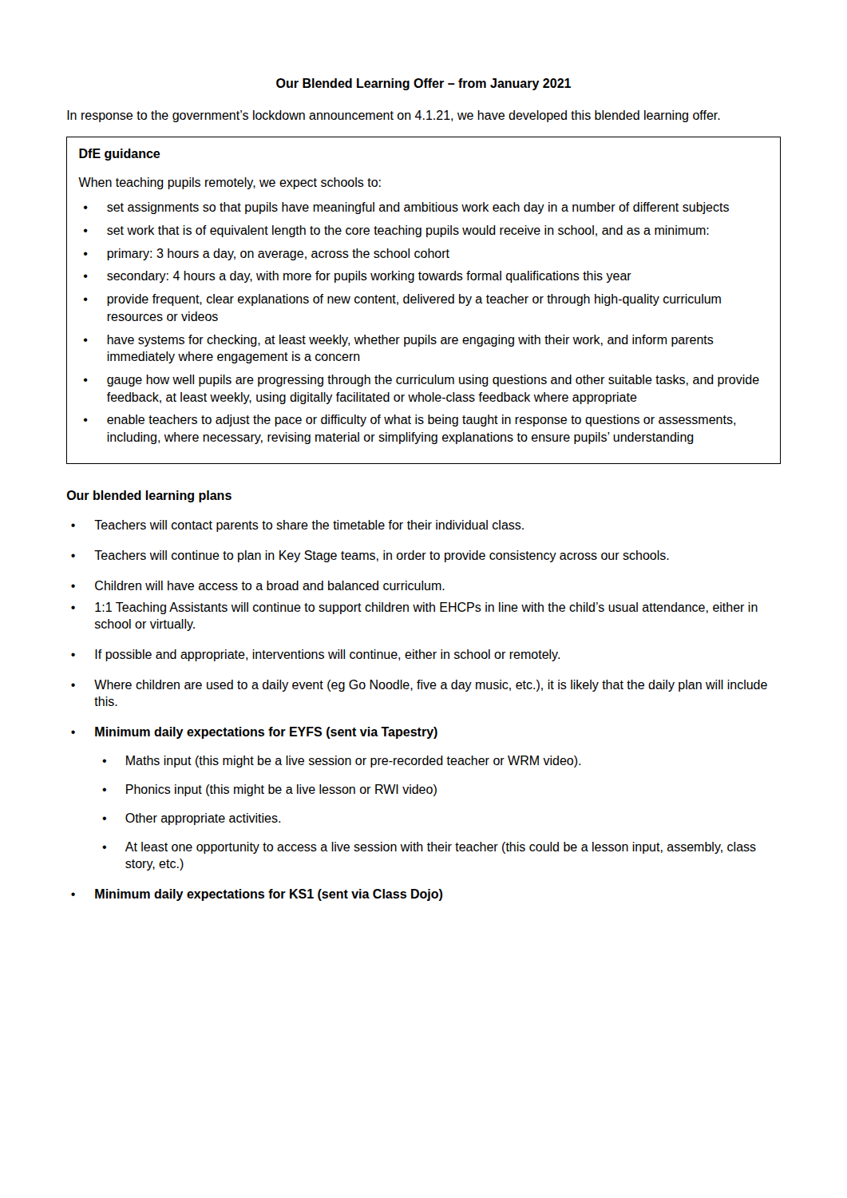Our Blended Learning Offer – from January 2021
In response to the government’s lockdown announcement on 4.1.21, we have developed this blended learning offer.
DfE guidance
When teaching pupils remotely, we expect schools to:
set assignments so that pupils have meaningful and ambitious work each day in a number of different subjects
set work that is of equivalent length to the core teaching pupils would receive in school, and as a minimum:
primary: 3 hours a day, on average, across the school cohort
secondary: 4 hours a day, with more for pupils working towards formal qualifications this year
provide frequent, clear explanations of new content, delivered by a teacher or through high-quality curriculum resources or videos
have systems for checking, at least weekly, whether pupils are engaging with their work, and inform parents immediately where engagement is a concern
gauge how well pupils are progressing through the curriculum using questions and other suitable tasks, and provide feedback, at least weekly, using digitally facilitated or whole-class feedback where appropriate
enable teachers to adjust the pace or difficulty of what is being taught in response to questions or assessments, including, where necessary, revising material or simplifying explanations to ensure pupils’ understanding
Our blended learning plans
Teachers will contact parents to share the timetable for their individual class.
Teachers will continue to plan in Key Stage teams, in order to provide consistency across our schools.
Children will have access to a broad and balanced curriculum.
1:1 Teaching Assistants will continue to support children with EHCPs in line with the child’s usual attendance, either in school or virtually.
If possible and appropriate, interventions will continue, either in school or remotely.
Where children are used to a daily event (eg Go Noodle, five a day music, etc.), it is likely that the daily plan will include this.
Minimum daily expectations for EYFS (sent via Tapestry)
Maths input (this might be a live session or pre-recorded teacher or WRM video).
Phonics input (this might be a live lesson or RWI video)
Other appropriate activities.
At least one opportunity to access a live session with their teacher (this could be a lesson input, assembly, class story, etc.)
Minimum daily expectations for KS1 (sent via Class Dojo)